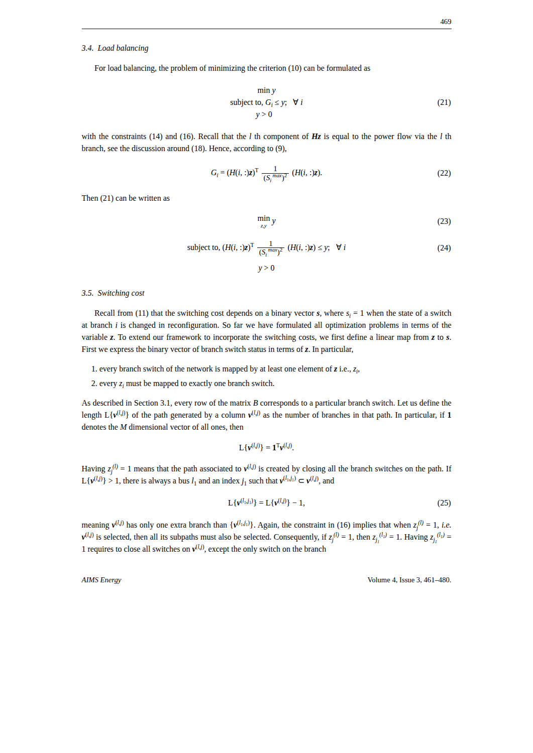469
3.4. Load balancing
For load balancing, the problem of minimizing the criterion (10) can be formulated as
| | min y subject to, G i ≤ y ; ∀ i y > 0 | (21) |
with the constraints (14) and (16). Recall that the l th component of Hz is equal to the power flow via the l th branch, see the discussion around (18). Hence, according to (9),
| | G i = ( H ( i , :) z ) T 1 ( S i max ) 2 ( H ( i , :) z ). | (22) |
Then (21) can be written as
| | min z , y y | (23) |
| | subject to, ( H ( i , :) z ) T 1 ( S i max ) 2 ( H ( i , :) z ) ≤ y ; ∀ i | (24) |
| | y > 0 | |
3.5. Switching cost
Recall from (11) that the switching cost depends on a binary vector s, where si = 1 when the state of a switch at branch i is changed in reconfiguration. So far we have formulated all optimization problems in terms of the variable z. To extend our framework to incorporate the switching costs, we first define a linear map from z to s. First we express the binary vector of branch switch status in terms of z. In particular,
every branch switch of the network is mapped by at least one element of z i.e., zi,
every zi must be mapped to exactly one branch switch.
As described in Section 3.1, every row of the matrix B corresponds to a particular branch switch. Let us define the length L{v(l,j)} of the path generated by a column v(l,j) as the number of branches in that path. In particular, if 1 denotes the M dimensional vector of all ones, then
L{v(l,j)} = 1Tv(l,j).
Having zj(l) = 1 means that the path associated to v(l,j) is created by closing all the branch switches on the path. If L{v(l,j)} > 1, there is always a bus l1 and an index j1 such that v(l1,j1) ⊂ v(l,j), and
| | L { v ( l 1 , j 1 ) } = L { v ( l , j ) } − 1, | (25) |
meaning v(l,j) has only one extra branch than {v(l1,j1)}. Again, the constraint in (16) implies that when zj(l) = 1, i.e. v(l,j) is selected, then all its subpaths must also be selected. Consequently, if zj(l) = 1, then zj1(l1) = 1. Having zj1(l1) = 1 requires to close all switches on v(l,j), except the only switch on the branch
AIMS Energy Volume 4, Issue 3, 461–480.